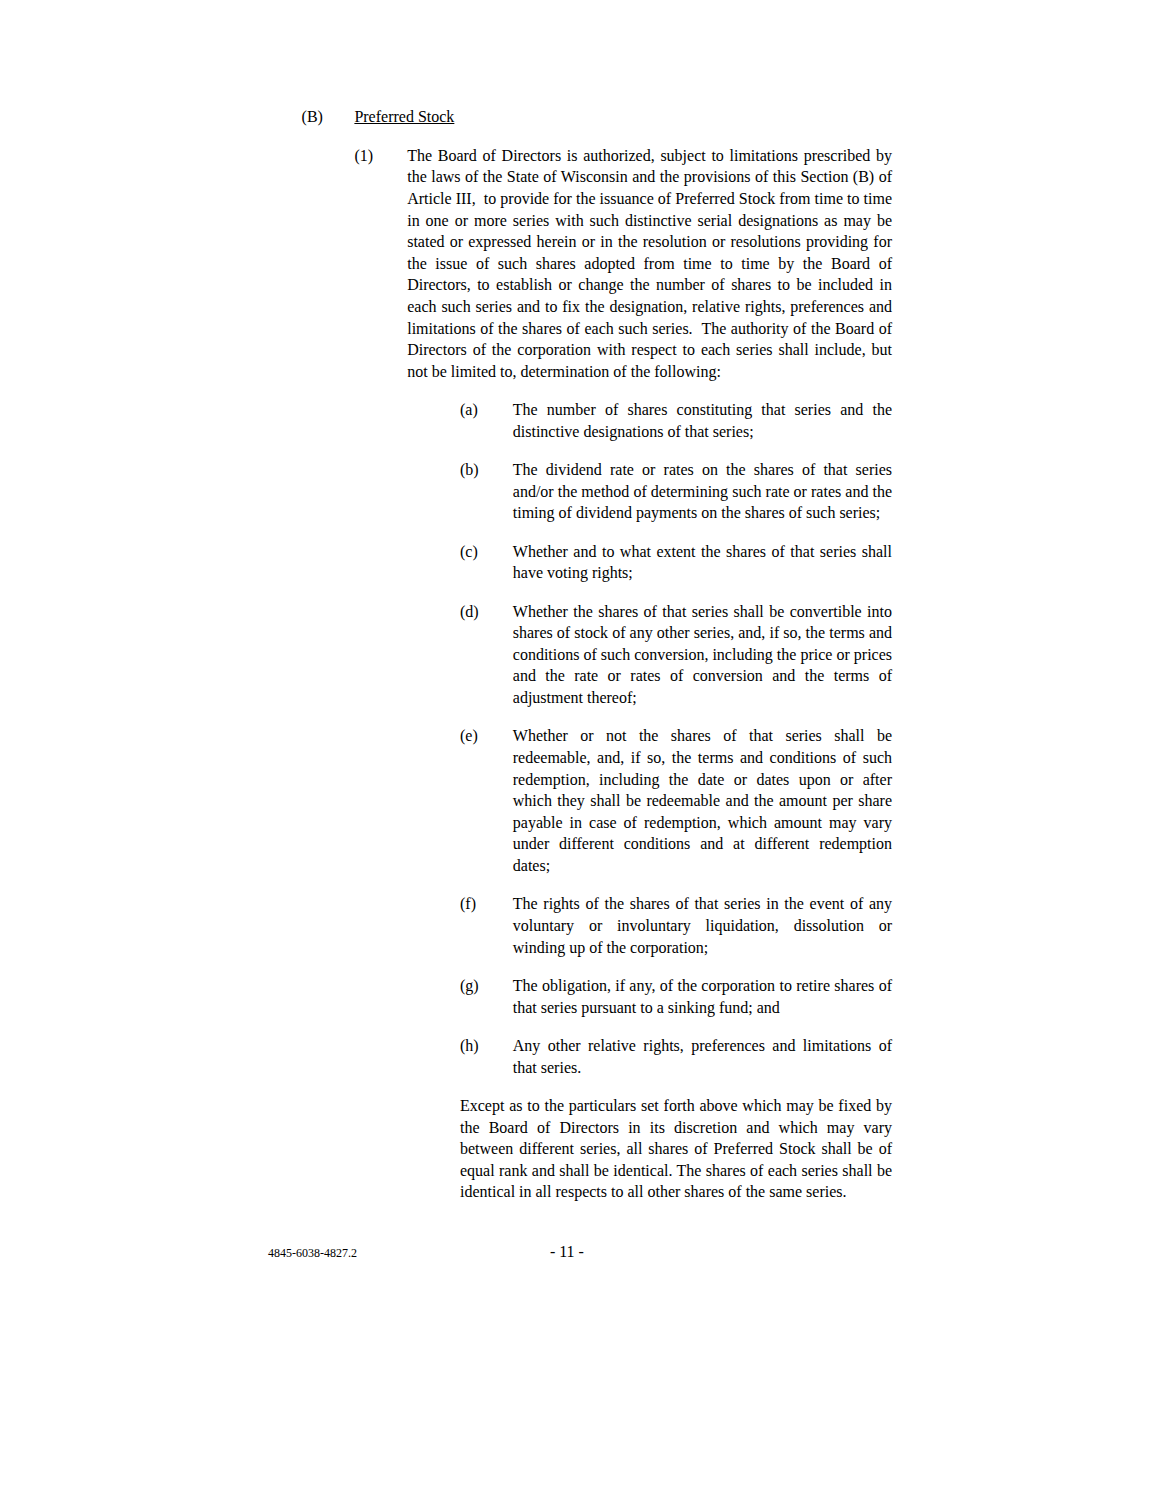(B) Preferred Stock
(1)
The Board of Directors is authorized, subject to limitations prescribed by the laws of the State of Wisconsin and the provisions of this Section (B) of Article III, to provide for the issuance of Preferred Stock from time to time in one or more series with such distinctive serial designations as may be stated or expressed herein or in the resolution or resolutions providing for the issue of such shares adopted from time to time by the Board of Directors, to establish or change the number of shares to be included in each such series and to fix the designation, relative rights, preferences and limitations of the shares of each such series. The authority of the Board of Directors of the corporation with respect to each series shall include, but not be limited to, determination of the following:
(a)
The number of shares constituting that series and the distinctive designations of that series;
(b)
The dividend rate or rates on the shares of that series and/or the method of determining such rate or rates and the timing of dividend payments on the shares of such series;
(c)
Whether and to what extent the shares of that series shall have voting rights;
(d)
Whether the shares of that series shall be convertible into shares of stock of any other series, and, if so, the terms and conditions of such conversion, including the price or prices and the rate or rates of conversion and the terms of adjustment thereof;
(e)
Whether or not the shares of that series shall be redeemable, and, if so, the terms and conditions of such redemption, including the date or dates upon or after which they shall be redeemable and the amount per share payable in case of redemption, which amount may vary under different conditions and at different redemption dates;
(f)
The rights of the shares of that series in the event of any voluntary or involuntary liquidation, dissolution or winding up of the corporation;
(g)
The obligation, if any, of the corporation to retire shares of that series pursuant to a sinking fund; and
(h)
Any other relative rights, preferences and limitations of that series.
Except as to the particulars set forth above which may be fixed by the Board of Directors in its discretion and which may vary between different series, all shares of Preferred Stock shall be of equal rank and shall be identical. The shares of each series shall be identical in all respects to all other shares of the same series.
4845-6038-4827.2 - 11 -